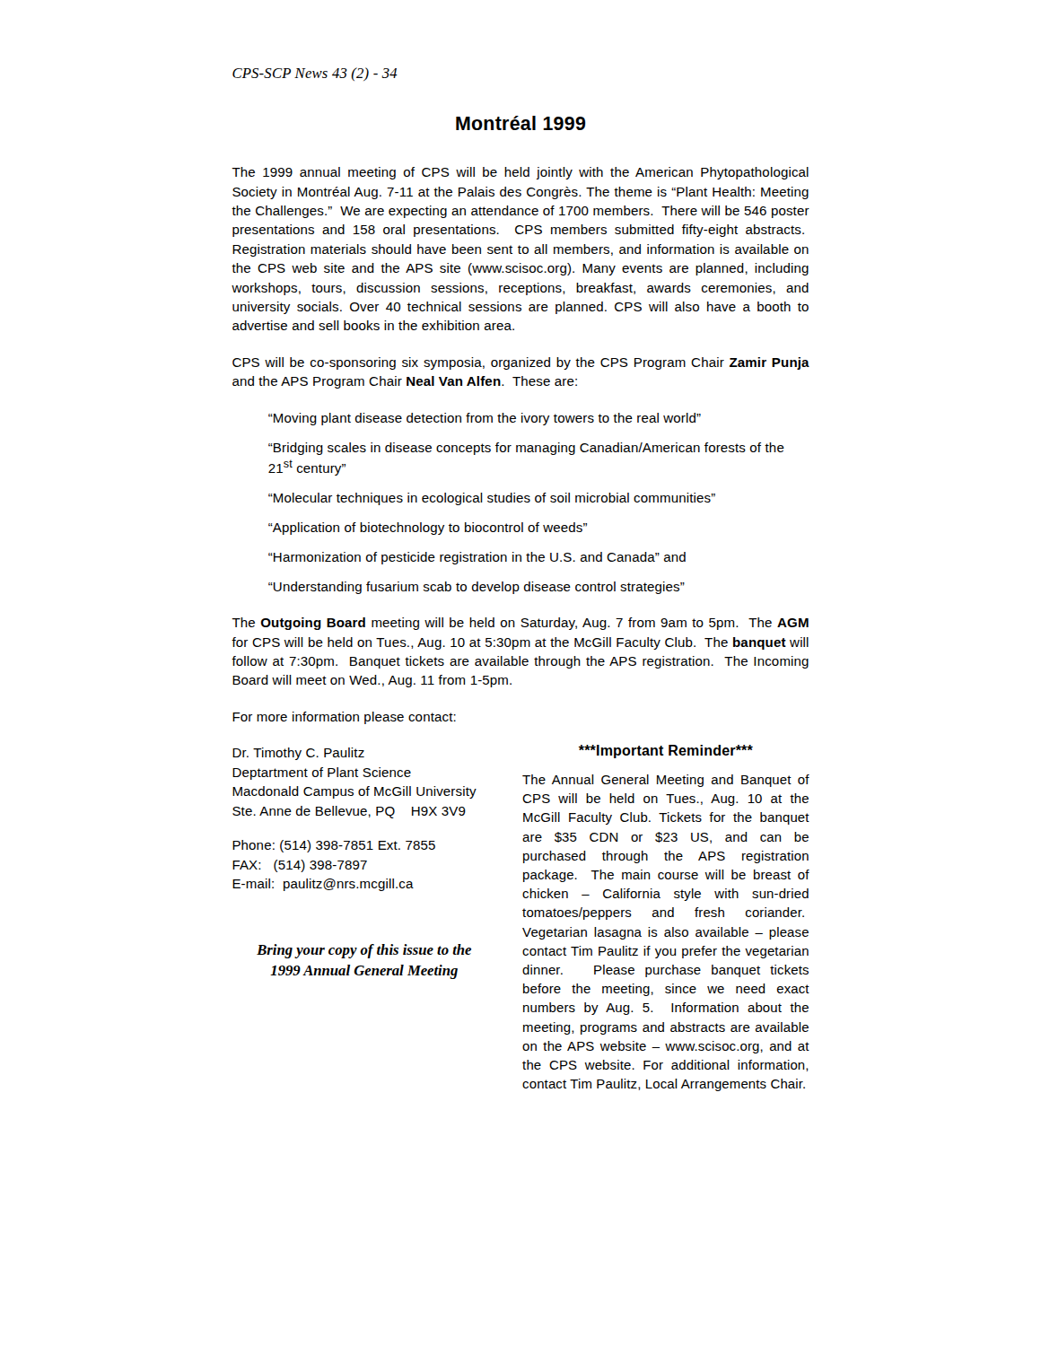CPS-SCP News 43 (2) - 34
Montréal 1999
The 1999 annual meeting of CPS will be held jointly with the American Phytopathological Society in Montréal Aug. 7-11 at the Palais des Congrès. The theme is “Plant Health: Meeting the Challenges.” We are expecting an attendance of 1700 members. There will be 546 poster presentations and 158 oral presentations. CPS members submitted fifty-eight abstracts. Registration materials should have been sent to all members, and information is available on the CPS web site and the APS site (www.scisoc.org). Many events are planned, including workshops, tours, discussion sessions, receptions, breakfast, awards ceremonies, and university socials. Over 40 technical sessions are planned. CPS will also have a booth to advertise and sell books in the exhibition area.
CPS will be co-sponsoring six symposia, organized by the CPS Program Chair Zamir Punja and the APS Program Chair Neal Van Alfen. These are:
“Moving plant disease detection from the ivory towers to the real world”
“Bridging scales in disease concepts for managing Canadian/American forests of the 21st century”
“Molecular techniques in ecological studies of soil microbial communities”
“Application of biotechnology to biocontrol of weeds”
“Harmonization of pesticide registration in the U.S. and Canada” and
“Understanding fusarium scab to develop disease control strategies”
The Outgoing Board meeting will be held on Saturday, Aug. 7 from 9am to 5pm. The AGM for CPS will be held on Tues., Aug. 10 at 5:30pm at the McGill Faculty Club. The banquet will follow at 7:30pm. Banquet tickets are available through the APS registration. The Incoming Board will meet on Wed., Aug. 11 from 1-5pm.
For more information please contact:
Dr. Timothy C. Paulitz
Deptartment of Plant Science
Macdonald Campus of McGill University
Ste. Anne de Bellevue, PQ H9X 3V9
Phone: (514) 398-7851 Ext. 7855
FAX: (514) 398-7897
E-mail: paulitz@nrs.mcgill.ca
Bring your copy of this issue to the
1999 Annual General Meeting
***Important Reminder***
The Annual General Meeting and Banquet of CPS will be held on Tues., Aug. 10 at the McGill Faculty Club. Tickets for the banquet are $35 CDN or $23 US, and can be purchased through the APS registration package. The main course will be breast of chicken – California style with sun-dried tomatoes/peppers and fresh coriander. Vegetarian lasagna is also available – please contact Tim Paulitz if you prefer the vegetarian dinner. Please purchase banquet tickets before the meeting, since we need exact numbers by Aug. 5. Information about the meeting, programs and abstracts are available on the APS website – www.scisoc.org, and at the CPS website. For additional information, contact Tim Paulitz, Local Arrangements Chair.